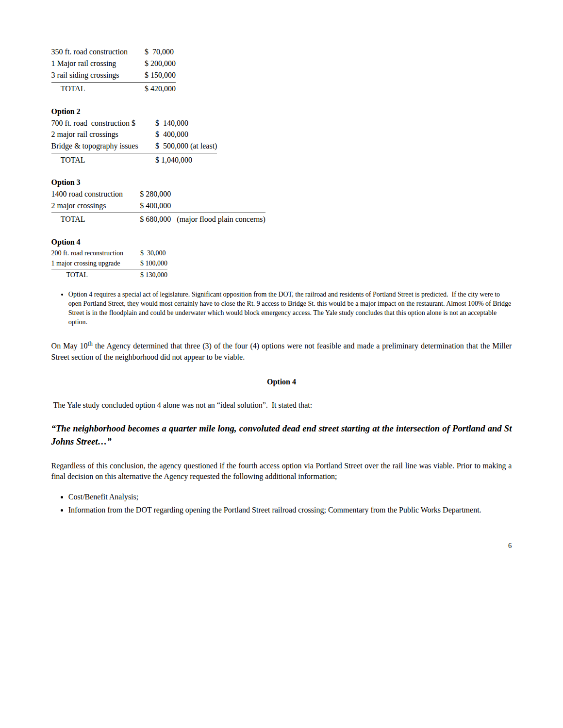| 350 ft. road construction | $ 70,000 |
| 1 Major rail crossing | $ 200,000 |
| 3 rail siding crossings | $ 150,000 |
| TOTAL | $ 420,000 |
Option 2
| 700 ft. road construction $ | $ 140,000 |
| 2 major rail crossings | $ 400,000 |
| Bridge & topography issues | $ 500,000 (at least) |
| TOTAL | $ 1,040,000 |
Option 3
| 1400 road construction | $ 280,000 |
| 2 major crossings | $ 400,000 |
| TOTAL | $ 680,000 (major flood plain concerns) |
Option 4
| 200 ft. road reconstruction | $ 30,000 |
| 1 major crossing upgrade | $ 100,000 |
| TOTAL | $ 130,000 |
Option 4 requires a special act of legislature. Significant opposition from the DOT, the railroad and residents of Portland Street is predicted. If the city were to open Portland Street, they would most certainly have to close the Rt. 9 access to Bridge St. this would be a major impact on the restaurant. Almost 100% of Bridge Street is in the floodplain and could be underwater which would block emergency access. The Yale study concludes that this option alone is not an acceptable option.
On May 10th the Agency determined that three (3) of the four (4) options were not feasible and made a preliminary determination that the Miller Street section of the neighborhood did not appear to be viable.
Option 4
The Yale study concluded option 4 alone was not an “ideal solution”. It stated that:
“The neighborhood becomes a quarter mile long, convoluted dead end street starting at the intersection of Portland and St Johns Street…”
Regardless of this conclusion, the agency questioned if the fourth access option via Portland Street over the rail line was viable. Prior to making a final decision on this alternative the Agency requested the following additional information;
Cost/Benefit Analysis;
Information from the DOT regarding opening the Portland Street railroad crossing; Commentary from the Public Works Department.
6